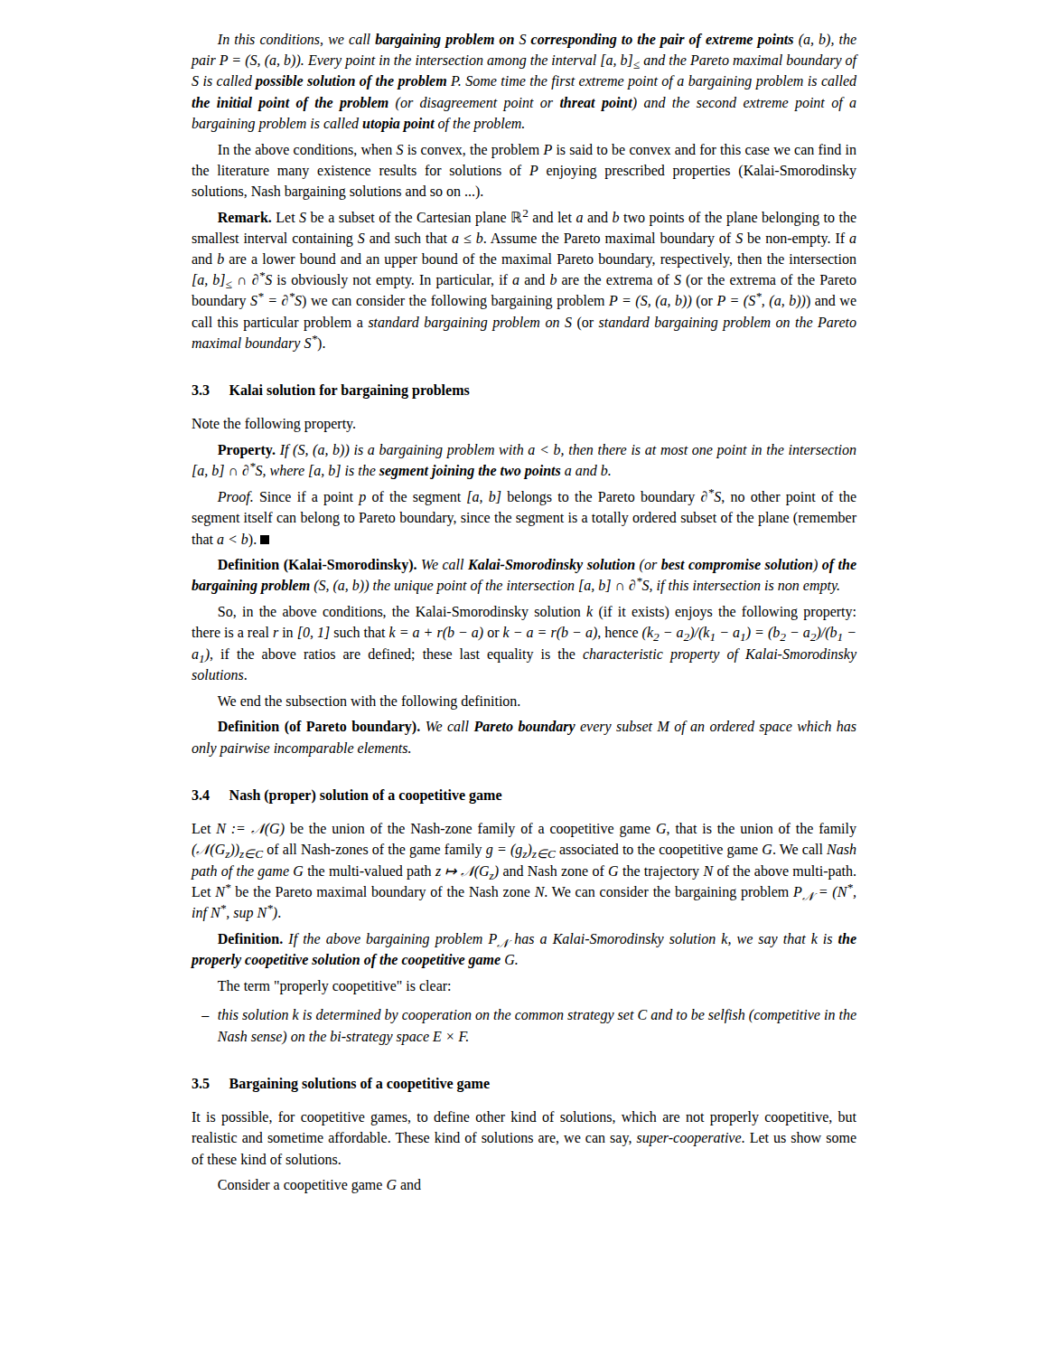In this conditions, we call bargaining problem on S corresponding to the pair of extreme points (a, b), the pair P = (S, (a, b)). Every point in the intersection among the interval [a, b]≤ and the Pareto maximal boundary of S is called possible solution of the problem P. Some time the first extreme point of a bargaining problem is called the initial point of the problem (or disagreement point or threat point) and the second extreme point of a bargaining problem is called utopia point of the problem.
In the above conditions, when S is convex, the problem P is said to be convex and for this case we can find in the literature many existence results for solutions of P enjoying prescribed properties (Kalai-Smorodinsky solutions, Nash bargaining solutions and so on ...).
Remark. Let S be a subset of the Cartesian plane ℝ2 and let a and b two points of the plane belonging to the smallest interval containing S and such that a ≤ b. Assume the Pareto maximal boundary of S be non-empty. If a and b are a lower bound and an upper bound of the maximal Pareto boundary, respectively, then the intersection [a, b]≤ ∩ ∂*S is obviously not empty. In particular, if a and b are the extrema of S (or the extrema of the Pareto boundary S* = ∂*S) we can consider the following bargaining problem P = (S, (a, b)) (or P = (S*, (a, b))) and we call this particular problem a standard bargaining problem on S (or standard bargaining problem on the Pareto maximal boundary S*).
3.3 Kalai solution for bargaining problems
Note the following property.
Property. If (S, (a, b)) is a bargaining problem with a < b, then there is at most one point in the intersection [a, b] ∩ ∂*S, where [a, b] is the segment joining the two points a and b.
Proof. Since if a point p of the segment [a, b] belongs to the Pareto boundary ∂*S, no other point of the segment itself can belong to Pareto boundary, since the segment is a totally ordered subset of the plane (remember that a < b).
Definition (Kalai-Smorodinsky). We call Kalai-Smorodinsky solution (or best compromise solution) of the bargaining problem (S, (a, b)) the unique point of the intersection [a, b] ∩ ∂*S, if this intersection is non empty.
So, in the above conditions, the Kalai-Smorodinsky solution k (if it exists) enjoys the following property: there is a real r in [0, 1] such that k = a + r(b − a) or k − a = r(b − a), hence (k2 − a2)/(k1 − a1) = (b2 − a2)/(b1 − a1), if the above ratios are defined; these last equality is the characteristic property of Kalai-Smorodinsky solutions.
We end the subsection with the following definition.
Definition (of Pareto boundary). We call Pareto boundary every subset M of an ordered space which has only pairwise incomparable elements.
3.4 Nash (proper) solution of a coopetitive game
Let N := 𝒩(G) be the union of the Nash-zone family of a coopetitive game G, that is the union of the family (𝒩(Gz))z∈C of all Nash-zones of the game family g = (gz)z∈C associated to the coopetitive game G. We call Nash path of the game G the multi-valued path z ↦ 𝒩(Gz) and Nash zone of G the trajectory N of the above multi-path. Let N* be the Pareto maximal boundary of the Nash zone N. We can consider the bargaining problem P𝒩 = (N*, inf N*, sup N*).
Definition. If the above bargaining problem P𝒩 has a Kalai-Smorodinsky solution k, we say that k is the properly coopetitive solution of the coopetitive game G.
The term "properly coopetitive" is clear:
this solution k is determined by cooperation on the common strategy set C and to be selfish (competitive in the Nash sense) on the bi-strategy space E × F.
3.5 Bargaining solutions of a coopetitive game
It is possible, for coopetitive games, to define other kind of solutions, which are not properly coopetitive, but realistic and sometime affordable. These kind of solutions are, we can say, super-cooperative. Let us show some of these kind of solutions.
Consider a coopetitive game G and